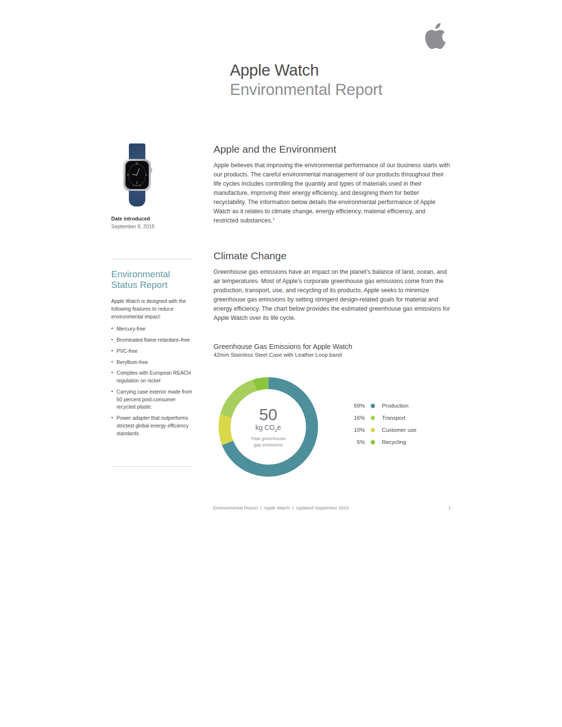Apple WatchEnvironmental Report
12 3 6 9
10:09:30
Date introduced September 9, 2015
Environmental
Status Report
Apple Watch is designed with the following features to reduce environmental impact:
Mercury-free
Brominated flame retardant–free
PVC-free
Beryllium-free
Complies with European REACH regulation on nickel
Carrying case exterior made from 50 percent post-consumer recycled plastic
Power adapter that outperforms strictest global energy efficiency standards
Apple and the Environment
Apple believes that improving the environmental performance of our business starts with our products. The careful environmental management of our products throughout their life cycles includes controlling the quantity and types of materials used in their manufacture, improving their energy efficiency, and designing them for better recyclability. The information below details the environmental performance of Apple Watch as it relates to climate change, energy efficiency, material efficiency, and restricted substances.1
Climate Change
Greenhouse gas emissions have an impact on the planet’s balance of land, ocean, and air temperatures. Most of Apple’s corporate greenhouse gas emissions come from the production, transport, use, and recycling of its products. Apple seeks to minimize greenhouse gas emissions by setting stringent design-related goals for material and energy efficiency. The chart below provides the estimated greenhouse gas emissions for Apple Watch over its life cycle.
Greenhouse Gas Emissions for Apple Watch 42mm Stainless Steel Case with Leather Loop band
50
kg CO2e
Total greenhouse
gas emissions
69% Production
16% Transport
10% Customer use
5% Recycling
Environmental Report | Apple Watch | Updated September 2015 1